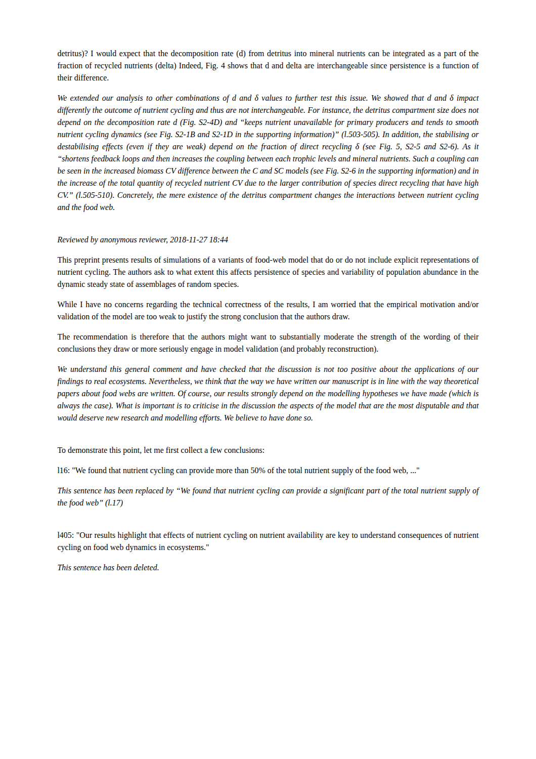detritus)? I would expect that the decomposition rate (d) from detritus into mineral nutrients can be integrated as a part of the fraction of recycled nutrients (delta) Indeed, Fig. 4 shows that d and delta are interchangeable since persistence is a function of their difference.
We extended our analysis to other combinations of d and δ values to further test this issue. We showed that d and δ impact differently the outcome of nutrient cycling and thus are not interchangeable. For instance, the detritus compartment size does not depend on the decomposition rate d (Fig. S2-4D) and “keeps nutrient unavailable for primary producers and tends to smooth nutrient cycling dynamics (see Fig. S2-1B and S2-1D in the supporting information)” (l.503-505). In addition, the stabilising or destabilising effects (even if they are weak) depend on the fraction of direct recycling δ (see Fig. 5, S2-5 and S2-6). As it “shortens feedback loops and then increases the coupling between each trophic levels and mineral nutrients. Such a coupling can be seen in the increased biomass CV difference between the C and SC models (see Fig. S2-6 in the supporting information) and in the increase of the total quantity of recycled nutrient CV due to the larger contribution of species direct recycling that have high CV.” (l.505-510). Concretely, the mere existence of the detritus compartment changes the interactions between nutrient cycling and the food web.
Reviewed by anonymous reviewer, 2018-11-27 18:44
This preprint presents results of simulations of a variants of food-web model that do or do not include explicit representations of nutrient cycling. The authors ask to what extent this affects persistence of species and variability of population abundance in the dynamic steady state of assemblages of random species.
While I have no concerns regarding the technical correctness of the results, I am worried that the empirical motivation and/or validation of the model are too weak to justify the strong conclusion that the authors draw.
The recommendation is therefore that the authors might want to substantially moderate the strength of the wording of their conclusions they draw or more seriously engage in model validation (and probably reconstruction).
We understand this general comment and have checked that the discussion is not too positive about the applications of our findings to real ecosystems. Nevertheless, we think that the way we have written our manuscript is in line with the way theoretical papers about food webs are written. Of course, our results strongly depend on the modelling hypotheses we have made (which is always the case). What is important is to criticise in the discussion the aspects of the model that are the most disputable and that would deserve new research and modelling efforts. We believe to have done so.
To demonstrate this point, let me first collect a few conclusions:
l16: "We found that nutrient cycling can provide more than 50% of the total nutrient supply of the food web, ..."
This sentence has been replaced by “We found that nutrient cycling can provide a significant part of the total nutrient supply of the food web” (l.17)
l405: "Our results highlight that effects of nutrient cycling on nutrient availability are key to understand consequences of nutrient cycling on food web dynamics in ecosystems."
This sentence has been deleted.